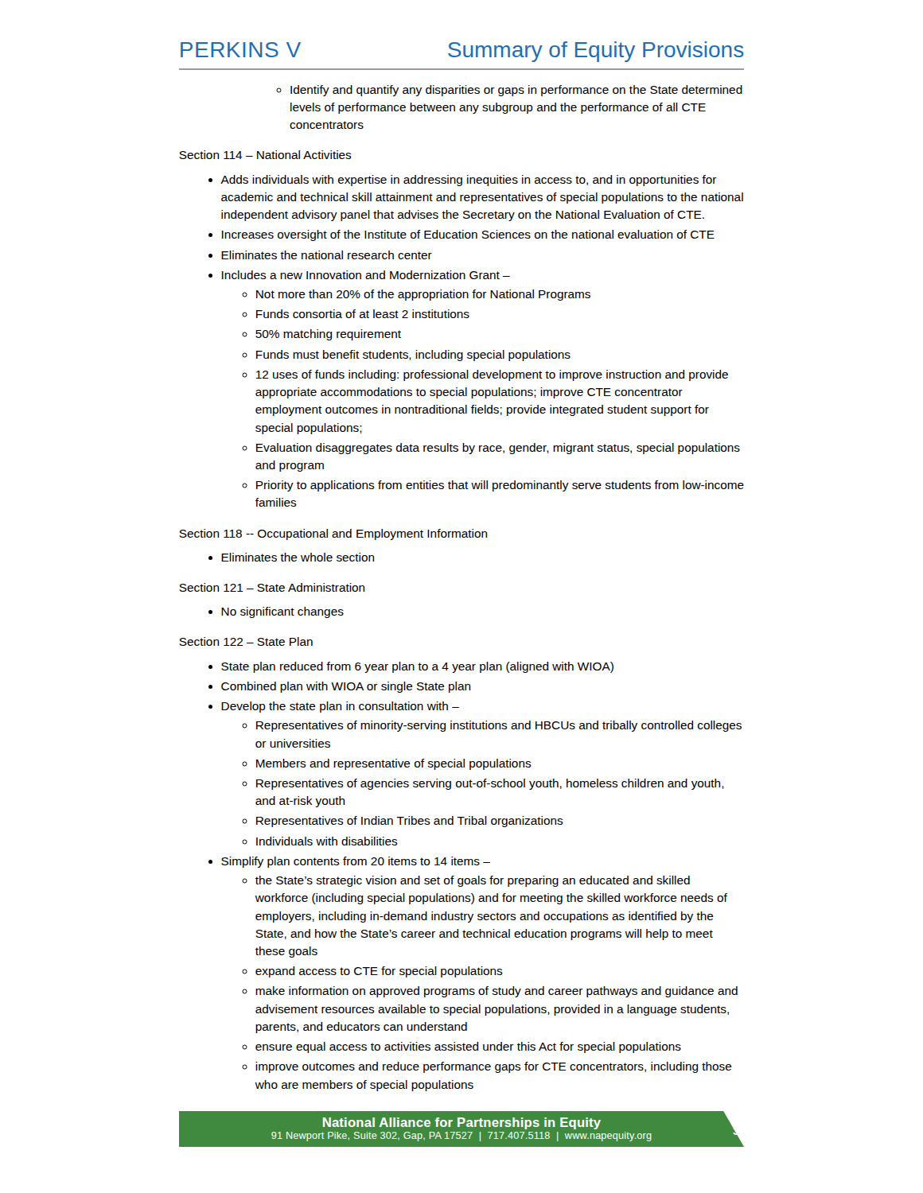PERKINS V
Summary of Equity Provisions
Identify and quantify any disparities or gaps in performance on the State determined levels of performance between any subgroup and the performance of all CTE concentrators
Section 114 – National Activities
Adds individuals with expertise in addressing inequities in access to, and in opportunities for academic and technical skill attainment and representatives of special populations to the national independent advisory panel that advises the Secretary on the National Evaluation of CTE.
Increases oversight of the Institute of Education Sciences on the national evaluation of CTE
Eliminates the national research center
Includes a new Innovation and Modernization Grant –
Not more than 20% of the appropriation for National Programs
Funds consortia of at least 2 institutions
50% matching requirement
Funds must benefit students, including special populations
12 uses of funds including: professional development to improve instruction and provide appropriate accommodations to special populations; improve CTE concentrator employment outcomes in nontraditional fields; provide integrated student support for special populations;
Evaluation disaggregates data results by race, gender, migrant status, special populations and program
Priority to applications from entities that will predominantly serve students from low-income families
Section 118 -- Occupational and Employment Information
Eliminates the whole section
Section 121 – State Administration
No significant changes
Section 122 – State Plan
State plan reduced from 6 year plan to a 4 year plan (aligned with WIOA)
Combined plan with WIOA or single State plan
Develop the state plan in consultation with –
Representatives of minority-serving institutions and HBCUs and tribally controlled colleges or universities
Members and representative of special populations
Representatives of agencies serving out-of-school youth, homeless children and youth, and at-risk youth
Representatives of Indian Tribes and Tribal organizations
Individuals with disabilities
Simplify plan contents from 20 items to 14 items –
the State’s strategic vision and set of goals for preparing an educated and skilled workforce (including special populations) and for meeting the skilled workforce needs of employers, including in-demand industry sectors and occupations as identified by the State, and how the State’s career and technical education programs will help to meet these goals
expand access to CTE for special populations
make information on approved programs of study and career pathways and guidance and advisement resources available to special populations, provided in a language students, parents, and educators can understand
ensure equal access to activities assisted under this Act for special populations
improve outcomes and reduce performance gaps for CTE concentrators, including those who are members of special populations
National Alliance for Partnerships in Equity
91 Newport Pike, Suite 302, Gap, PA 17527 | 717.407.5118 | www.napequity.org
3